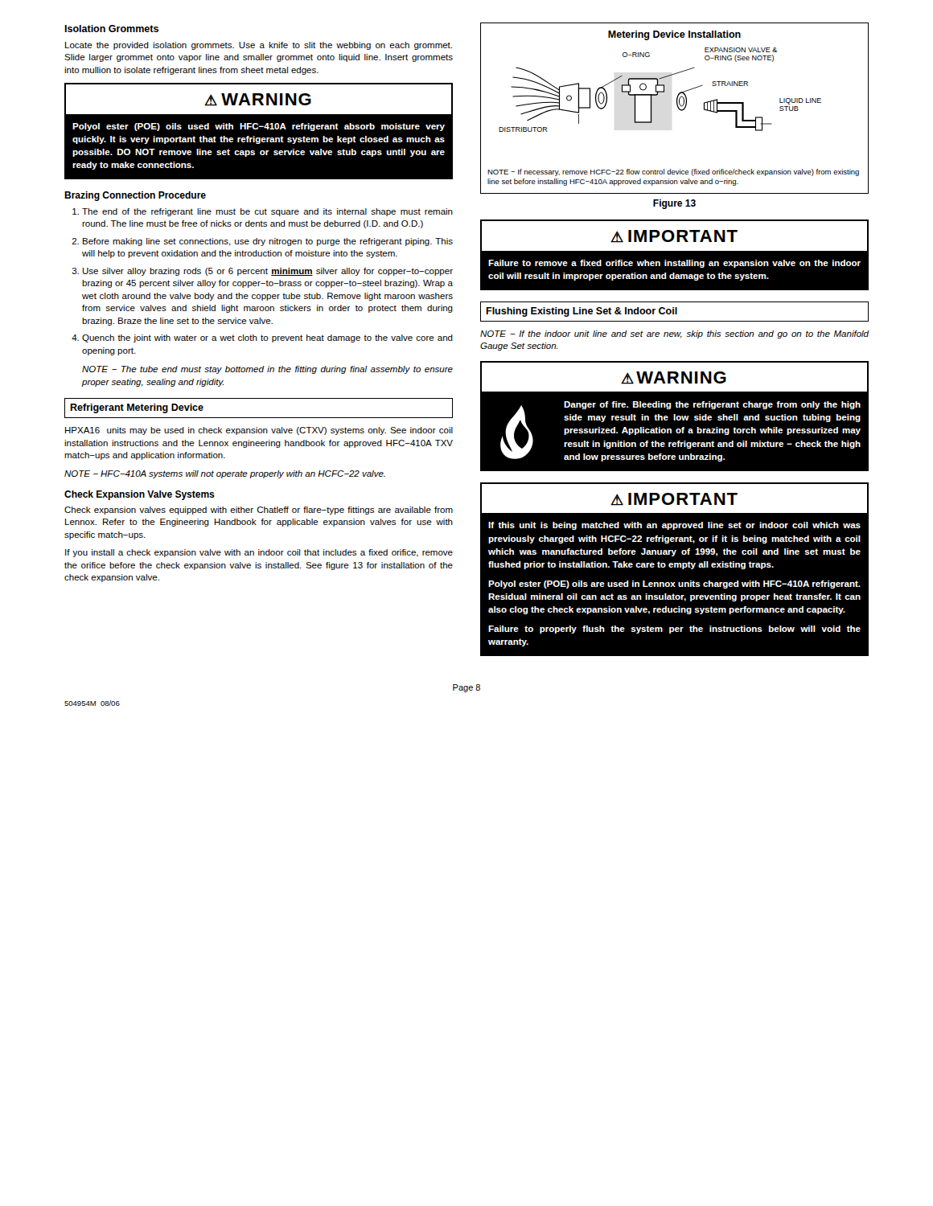Isolation Grommets
Locate the provided isolation grommets. Use a knife to slit the webbing on each grommet. Slide larger grommet onto vapor line and smaller grommet onto liquid line. Insert grommets into mullion to isolate refrigerant lines from sheet metal edges.
⚠WARNING
Polyol ester (POE) oils used with HFC−410A refrigerant absorb moisture very quickly. It is very important that the refrigerant system be kept closed as much as possible. DO NOT remove line set caps or service valve stub caps until you are ready to make connections.
Brazing Connection Procedure
The end of the refrigerant line must be cut square and its internal shape must remain round. The line must be free of nicks or dents and must be deburred (I.D. and O.D.)
Before making line set connections, use dry nitrogen to purge the refrigerant piping. This will help to prevent oxidation and the introduction of moisture into the system.
Use silver alloy brazing rods (5 or 6 percent minimum silver alloy for copper−to−copper brazing or 45 percent silver alloy for copper−to−brass or copper−to−steel brazing). Wrap a wet cloth around the valve body and the copper tube stub. Remove light maroon washers from service valves and shield light maroon stickers in order to protect them during brazing. Braze the line set to the service valve.
Quench the joint with water or a wet cloth to prevent heat damage to the valve core and opening port.
NOTE − The tube end must stay bottomed in the fitting during final assembly to ensure proper seating, sealing and rigidity.
Refrigerant Metering Device
HPXA16 units may be used in check expansion valve (CTXV) systems only. See indoor coil installation instructions and the Lennox engineering handbook for approved HFC−410A TXV match−ups and application information.
NOTE − HFC−410A systems will not operate properly with an HCFC−22 valve.
Check Expansion Valve Systems
Check expansion valves equipped with either Chatleff or flare−type fittings are available from Lennox. Refer to the Engineering Handbook for applicable expansion valves for use with specific match−ups.
If you install a check expansion valve with an indoor coil that includes a fixed orifice, remove the orifice before the check expansion valve is installed. See figure 13 for installation of the check expansion valve.
Metering Device Installation
O−RING
EXPANSION VALVE &
O−RING (See NOTE)
STRAINER
LIQUID LINE
STUB
DISTRIBUTOR
NOTE − If necessary, remove HCFC−22 flow control device (fixed orifice/check expansion valve) from existing line set before installing HFC−410A approved expansion valve and o−ring.
Figure 13
⚠IMPORTANT
Failure to remove a fixed orifice when installing an expansion valve on the indoor coil will result in improper operation and damage to the system.
Flushing Existing Line Set & Indoor Coil
NOTE − If the indoor unit line and set are new, skip this section and go on to the Manifold Gauge Set section.
⚠WARNING
Danger of fire. Bleeding the refrigerant charge from only the high side may result in the low side shell and suction tubing being pressurized. Application of a brazing torch while pressurized may result in ignition of the refrigerant and oil mixture − check the high and low pressures before unbrazing.
⚠IMPORTANT
If this unit is being matched with an approved line set or indoor coil which was previously charged with HCFC−22 refrigerant, or if it is being matched with a coil which was manufactured before January of 1999, the coil and line set must be flushed prior to installation. Take care to empty all existing traps.
Polyol ester (POE) oils are used in Lennox units charged with HFC−410A refrigerant. Residual mineral oil can act as an insulator, preventing proper heat transfer. It can also clog the check expansion valve, reducing system performance and capacity.
Failure to properly flush the system per the instructions below will void the warranty.
Page 8
504954M 08/06